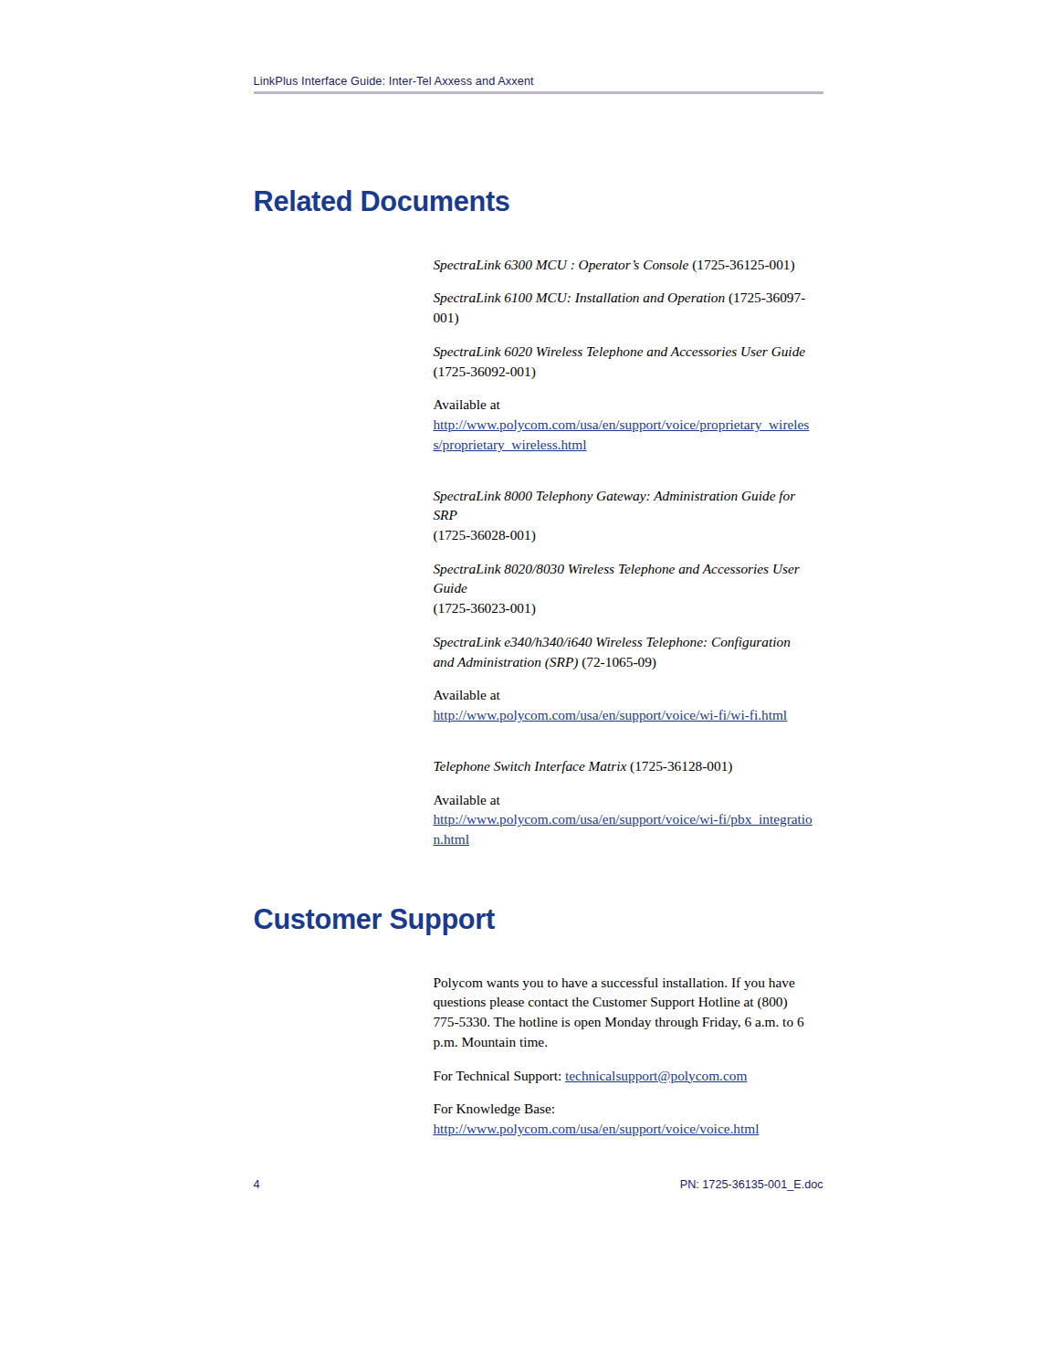LinkPlus Interface Guide: Inter-Tel Axxess and Axxent
Related Documents
SpectraLink 6300 MCU : Operator’s Console (1725-36125-001)
SpectraLink 6100 MCU: Installation and Operation (1725-36097-001)
SpectraLink 6020 Wireless Telephone and Accessories User Guide
(1725-36092-001)
Available at
http://www.polycom.com/usa/en/support/voice/proprietary_wireless/proprietary_wireless.html
SpectraLink 8000 Telephony Gateway: Administration Guide for SRP
(1725-36028-001)
SpectraLink 8020/8030 Wireless Telephone and Accessories User Guide
(1725-36023-001)
SpectraLink e340/h340/i640 Wireless Telephone: Configuration and Administration (SRP) (72-1065-09)
Available at
http://www.polycom.com/usa/en/support/voice/wi-fi/wi-fi.html
Telephone Switch Interface Matrix (1725-36128-001)
Available at
http://www.polycom.com/usa/en/support/voice/wi-fi/pbx_integration.html
Customer Support
Polycom wants you to have a successful installation. If you have questions please contact the Customer Support Hotline at (800) 775-5330. The hotline is open Monday through Friday, 6 a.m. to 6 p.m. Mountain time.
For Technical Support: technicalsupport@polycom.com
For Knowledge Base:
http://www.polycom.com/usa/en/support/voice/voice.html
4
PN: 1725-36135-001_E.doc